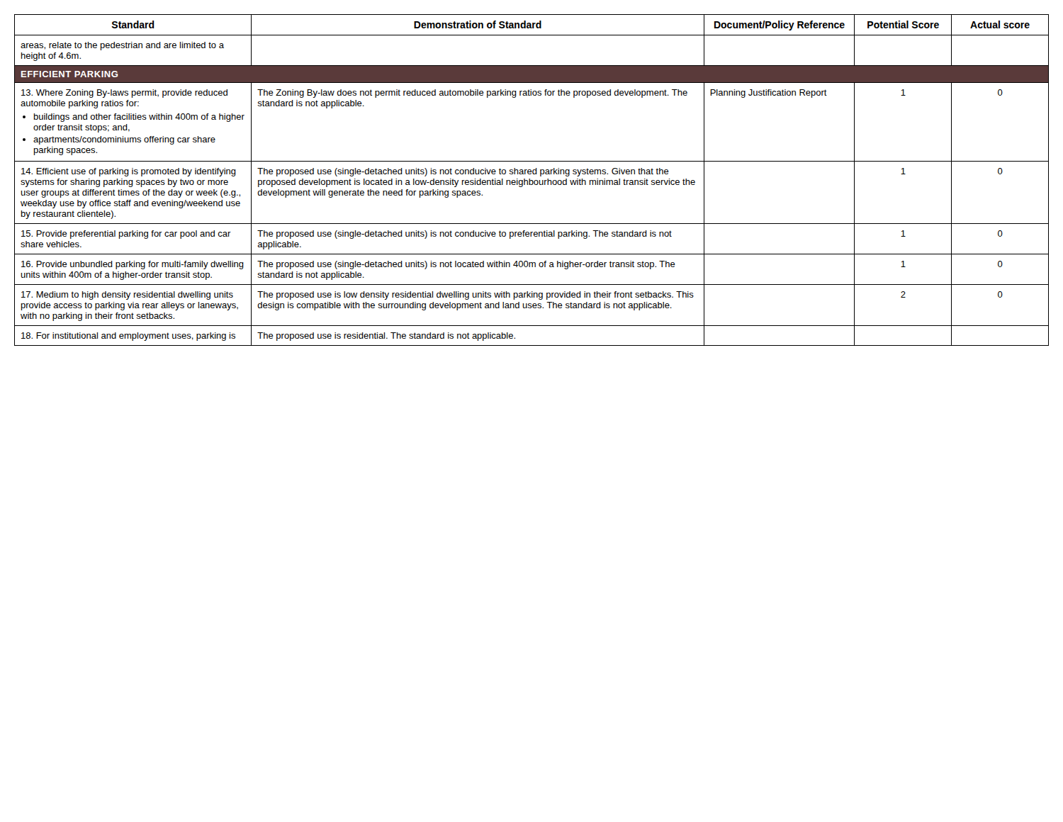| Standard | Demonstration of Standard | Document/Policy Reference | Potential Score | Actual score |
| --- | --- | --- | --- | --- |
| areas, relate to the pedestrian and are limited to a height of 4.6m. | | | | |
| EFFICIENT PARKING |
| 13. Where Zoning By-laws permit, provide reduced automobile parking ratios for: buildings and other facilities within 400m of a higher order transit stops; and, apartments/condominiums offering car share parking spaces. | The Zoning By-law does not permit reduced automobile parking ratios for the proposed development. The standard is not applicable. | Planning Justification Report | 1 | 0 |
| 14. Efficient use of parking is promoted by identifying systems for sharing parking spaces by two or more user groups at different times of the day or week (e.g., weekday use by office staff and evening/weekend use by restaurant clientele). | The proposed use (single-detached units) is not conducive to shared parking systems. Given that the proposed development is located in a low-density residential neighbourhood with minimal transit service the development will generate the need for parking spaces. | | 1 | 0 |
| 15. Provide preferential parking for car pool and car share vehicles. | The proposed use (single-detached units) is not conducive to preferential parking. The standard is not applicable. | | 1 | 0 |
| 16. Provide unbundled parking for multi-family dwelling units within 400m of a higher-order transit stop. | The proposed use (single-detached units) is not located within 400m of a higher-order transit stop. The standard is not applicable. | | 1 | 0 |
| 17. Medium to high density residential dwelling units provide access to parking via rear alleys or laneways, with no parking in their front setbacks. | The proposed use is low density residential dwelling units with parking provided in their front setbacks. This design is compatible with the surrounding development and land uses. The standard is not applicable. | | 2 | 0 |
| 18. For institutional and employment uses, parking is | The proposed use is residential. The standard is not applicable. | | | |